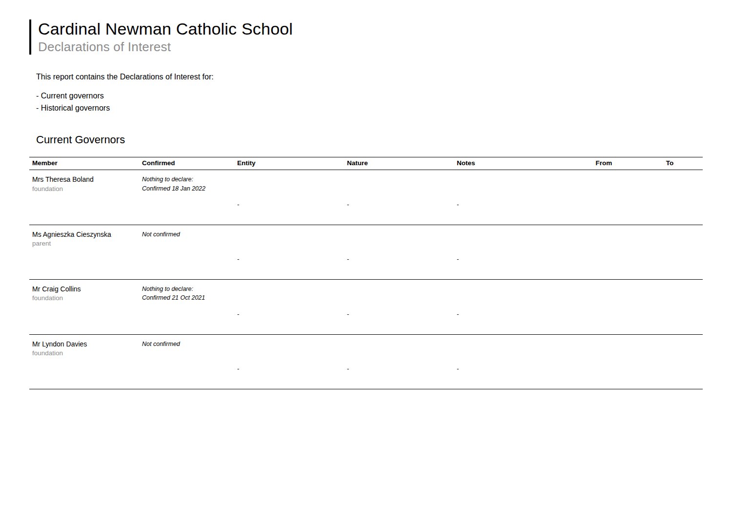Cardinal Newman Catholic School
Declarations of Interest
This report contains the Declarations of Interest for:
Current governors
Historical governors
Current Governors
| Member | Confirmed | Entity | Nature | Notes | From | To |
| --- | --- | --- | --- | --- | --- | --- |
| Mrs Theresa Boland foundation | Nothing to declare: Confirmed 18 Jan 2022 | | | | | |
| | | - | - | - | | |
| Ms Agnieszka Cieszynska parent | Not confirmed | | | | | |
| | | - | - | - | | |
| Mr Craig Collins foundation | Nothing to declare: Confirmed 21 Oct 2021 | | | | | |
| | | - | - | - | | |
| Mr Lyndon Davies foundation | Not confirmed | | | | | |
| | | - | - | - | | |